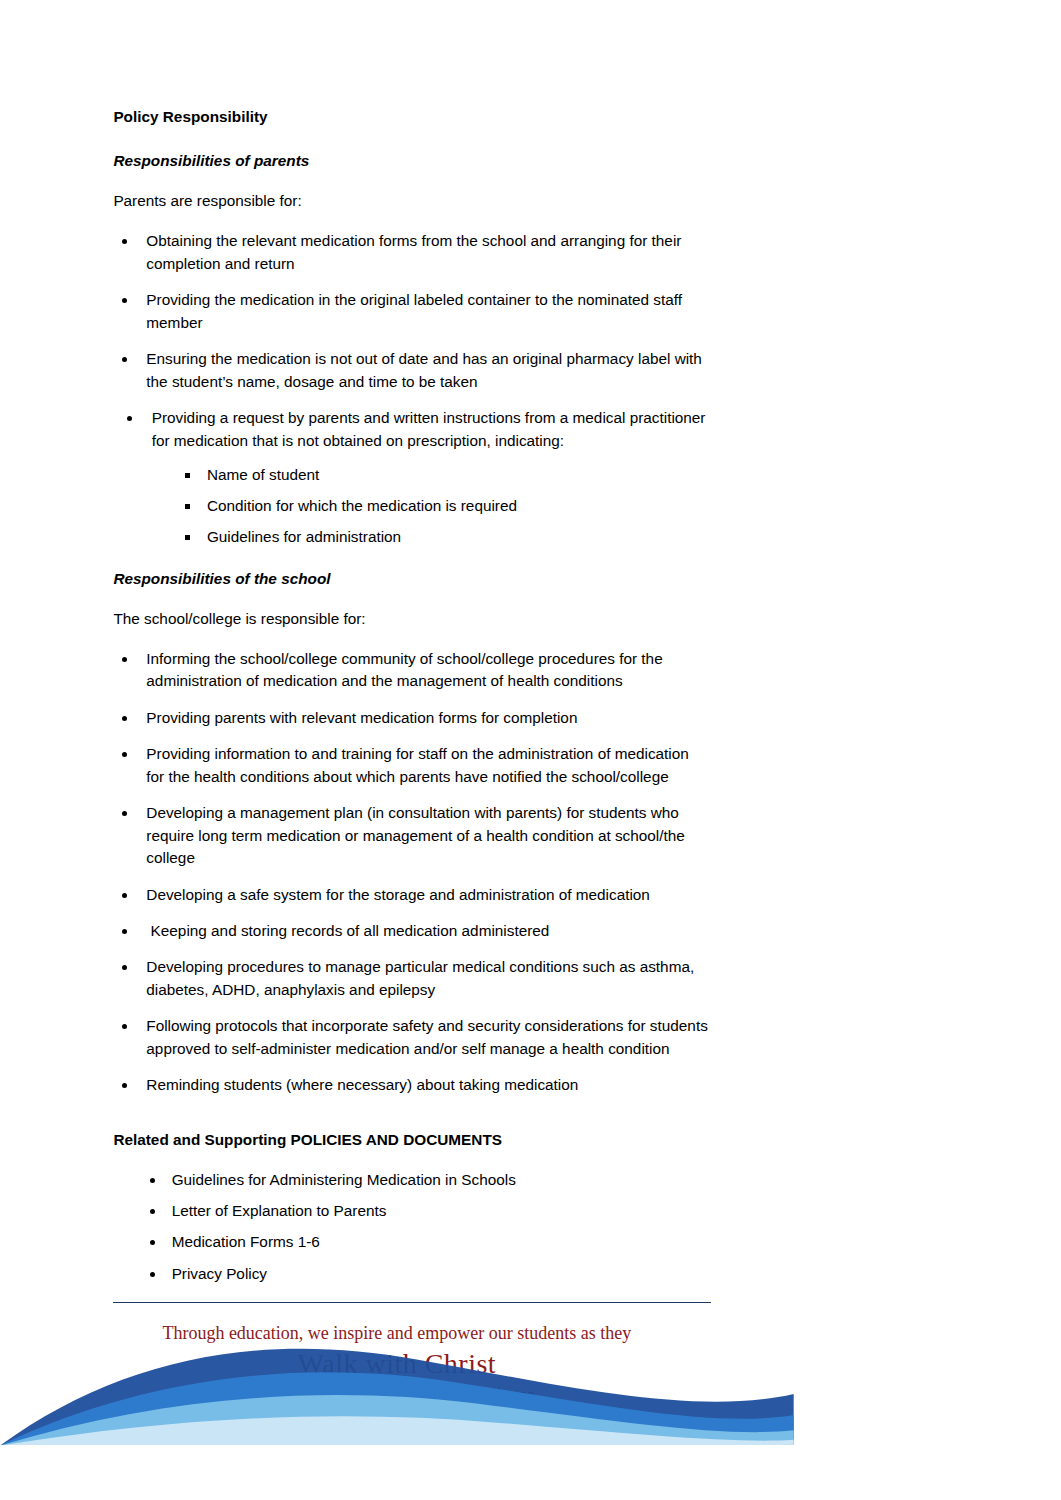Policy Responsibility
Responsibilities of parents
Parents are responsible for:
Obtaining the relevant medication forms from the school and arranging for their completion and return
Providing the medication in the original labeled container to the nominated staff member
Ensuring the medication is not out of date and has an original pharmacy label with the student’s name, dosage and time to be taken
Providing a request by parents and written instructions from a medical practitioner for medication that is not obtained on prescription, indicating:
Name of student
Condition for which the medication is required
Guidelines for administration
Responsibilities of the school
The school/college is responsible for:
Informing the school/college community of school/college procedures for the administration of medication and the management of health conditions
Providing parents with relevant medication forms for completion
Providing information to and training for staff on the administration of medication for the health conditions about which parents have notified the school/college
Developing a management plan (in consultation with parents) for students who require long term medication or management of a health condition at school/the college
Developing a safe system for the storage and administration of medication
Keeping and storing records of all medication administered
Developing procedures to manage particular medical conditions such as asthma, diabetes, ADHD, anaphylaxis and epilepsy
Following protocols that incorporate safety and security considerations for students approved to self-administer medication and/or self manage a health condition
Reminding students (where necessary) about taking medication
Related and Supporting POLICIES AND DOCUMENTS
Guidelines for Administering Medication in Schools
Letter of Explanation to Parents
Medication Forms 1-6
Privacy Policy
Through education, we inspire and empower our students as they
Walk with Christ
on their journey of personal excellence.